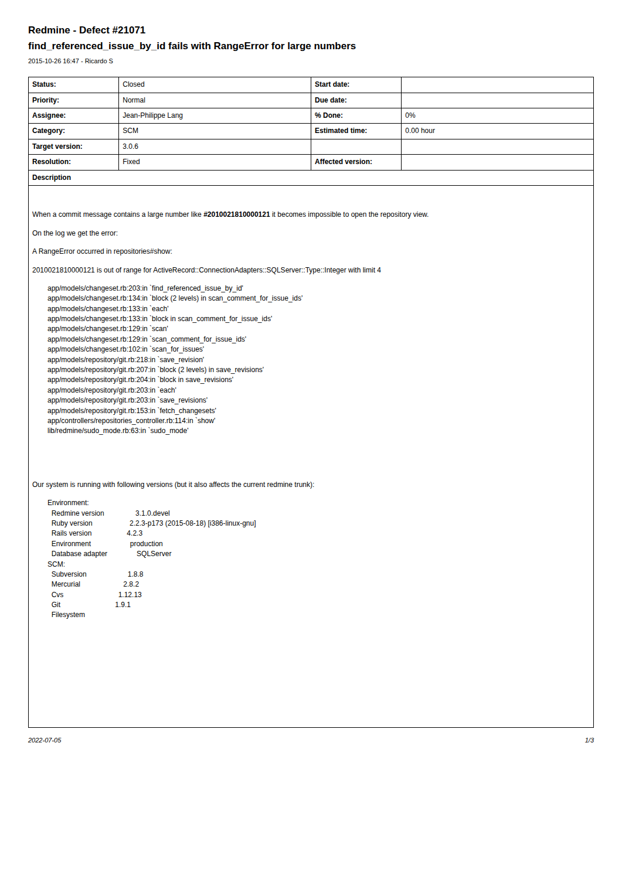Redmine - Defect #21071
find_referenced_issue_by_id fails with RangeError for large numbers
2015-10-26 16:47 - Ricardo S
| Status: | Closed | Start date: | |
| Priority: | Normal | Due date: | |
| Assignee: | Jean-Philippe Lang | % Done: | 0% |
| Category: | SCM | Estimated time: | 0.00 hour |
| Target version: | 3.0.6 | | |
| Resolution: | Fixed | Affected version: | |
Description
When a commit message contains a large number like #2010021810000121 it becomes impossible to open the repository view.
On the log we get the error:
A RangeError occurred in repositories#show:
2010021810000121 is out of range for ActiveRecord::ConnectionAdapters::SQLServer::Type::Integer with limit 4
app/models/changeset.rb:203:in `find_referenced_issue_by_id'
app/models/changeset.rb:134:in `block (2 levels) in scan_comment_for_issue_ids'
app/models/changeset.rb:133:in `each'
app/models/changeset.rb:133:in `block in scan_comment_for_issue_ids'
app/models/changeset.rb:129:in `scan'
app/models/changeset.rb:129:in `scan_comment_for_issue_ids'
app/models/changeset.rb:102:in `scan_for_issues'
app/models/repository/git.rb:218:in `save_revision'
app/models/repository/git.rb:207:in `block (2 levels) in save_revisions'
app/models/repository/git.rb:204:in `block in save_revisions'
app/models/repository/git.rb:203:in `each'
app/models/repository/git.rb:203:in `save_revisions'
app/models/repository/git.rb:153:in `fetch_changesets'
app/controllers/repositories_controller.rb:114:in `show'
lib/redmine/sudo_mode.rb:63:in `sudo_mode'
Our system is running with following versions (but it also affects the current redmine trunk):
Environment:
  Redmine version                3.1.0.devel
  Ruby version                   2.2.3-p173 (2015-08-18) [i386-linux-gnu]
  Rails version                  4.2.3
  Environment                    production
  Database adapter               SQLServer
SCM:
  Subversion                     1.8.8
  Mercurial                      2.8.2
  Cvs                            1.12.13
  Git                            1.9.1
  Filesystem
2022-07-05 1/3